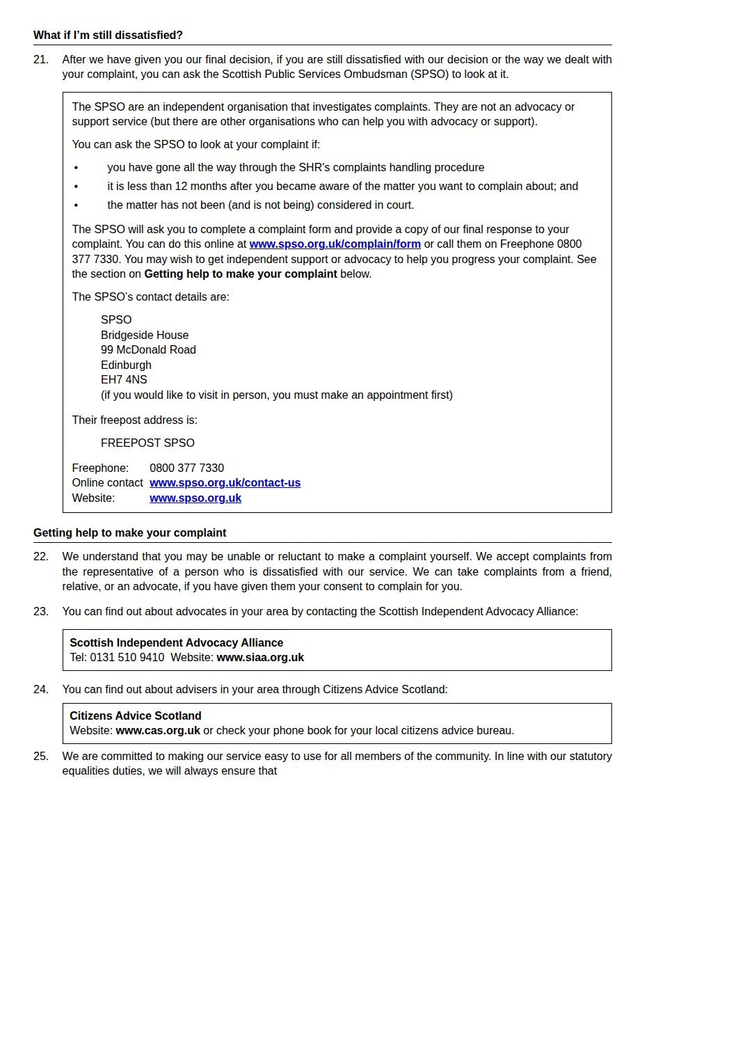What if I’m still dissatisfied?
21. After we have given you our final decision, if you are still dissatisfied with our decision or the way we dealt with your complaint, you can ask the Scottish Public Services Ombudsman (SPSO) to look at it.
The SPSO are an independent organisation that investigates complaints. They are not an advocacy or support service (but there are other organisations who can help you with advocacy or support).
You can ask the SPSO to look at your complaint if:
you have gone all the way through the SHR's complaints handling procedure
it is less than 12 months after you became aware of the matter you want to complain about; and
the matter has not been (and is not being) considered in court.
The SPSO will ask you to complete a complaint form and provide a copy of our final response to your complaint. You can do this online at www.spso.org.uk/complain/form or call them on Freephone 0800 377 7330. You may wish to get independent support or advocacy to help you progress your complaint. See the section on Getting help to make your complaint below.
The SPSO’s contact details are:
SPSO
Bridgeside House
99 McDonald Road
Edinburgh
EH7 4NS
(if you would like to visit in person, you must make an appointment first)
Their freepost address is:
FREEPOST SPSO
| Freephone: | 0800 377 7330 |
| Online contact | www.spso.org.uk/contact-us |
| Website: | www.spso.org.uk |
Getting help to make your complaint
22. We understand that you may be unable or reluctant to make a complaint yourself. We accept complaints from the representative of a person who is dissatisfied with our service. We can take complaints from a friend, relative, or an advocate, if you have given them your consent to complain for you.
23. You can find out about advocates in your area by contacting the Scottish Independent Advocacy Alliance:
Scottish Independent Advocacy Alliance
Tel: 0131 510 9410 Website: www.siaa.org.uk
24. You can find out about advisers in your area through Citizens Advice Scotland:
Citizens Advice Scotland
Website: www.cas.org.uk or check your phone book for your local citizens advice bureau.
25. We are committed to making our service easy to use for all members of the community. In line with our statutory equalities duties, we will always ensure that